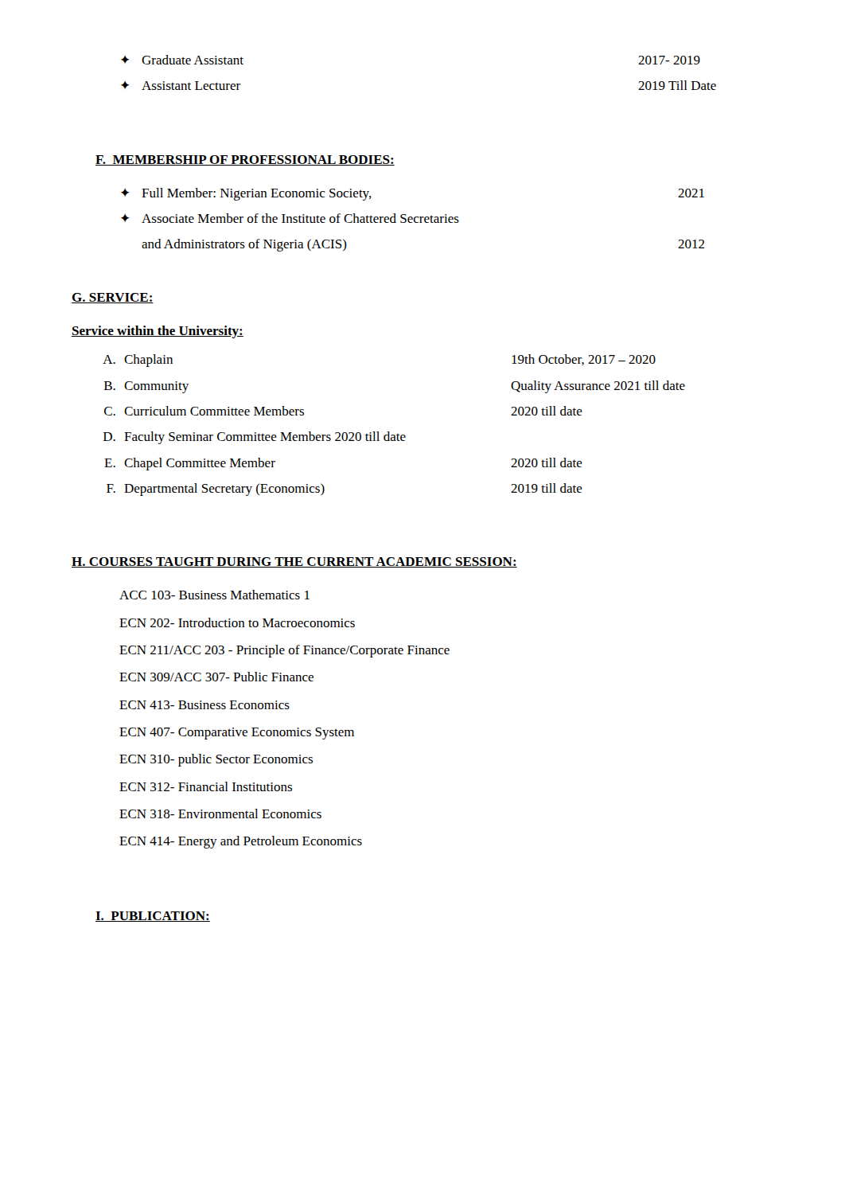✦ Graduate Assistant 2017- 2019
✦ Assistant Lecturer 2019 Till Date
F. MEMBERSHIP OF PROFESSIONAL BODIES:
✦ Full Member: Nigerian Economic Society, 2021
✦ Associate Member of the Institute of Chattered Secretaries
and Administrators of Nigeria (ACIS) 2012
G. SERVICE:
Service within the University:
Chaplain 19th October, 2017 – 2020
Community Quality Assurance 2021 till date
Curriculum Committee Members 2020 till date
Faculty Seminar Committee Members 2020 till date
Chapel Committee Member 2020 till date
Departmental Secretary (Economics) 2019 till date
H. COURSES TAUGHT DURING THE CURRENT ACADEMIC SESSION:
ACC 103- Business Mathematics 1
ECN 202- Introduction to Macroeconomics
ECN 211/ACC 203 - Principle of Finance/Corporate Finance
ECN 309/ACC 307- Public Finance
ECN 413- Business Economics
ECN 407- Comparative Economics System
ECN 310- public Sector Economics
ECN 312- Financial Institutions
ECN 318- Environmental Economics
ECN 414- Energy and Petroleum Economics
I. PUBLICATION: